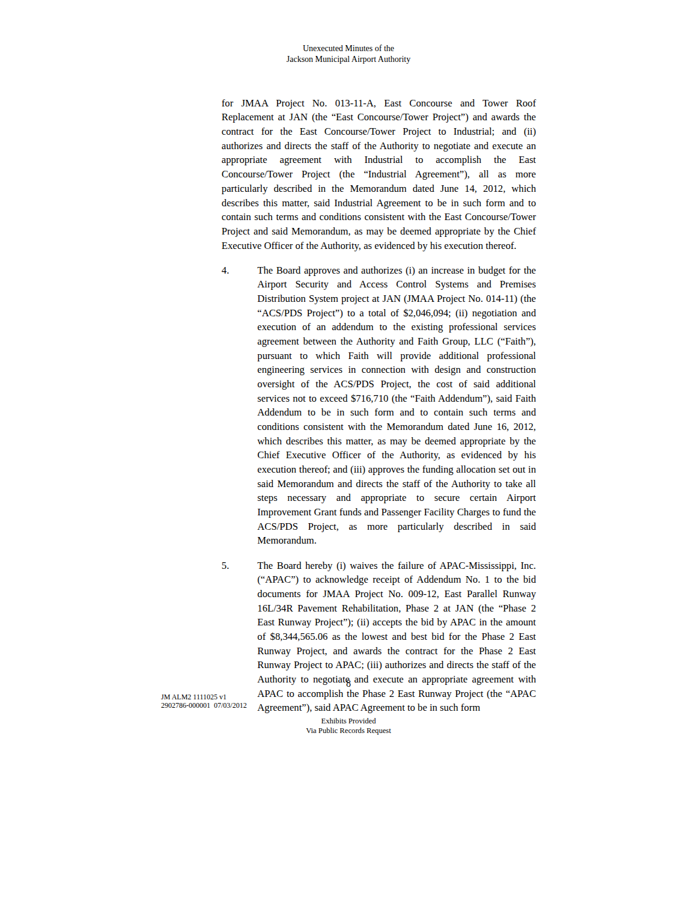Unexecuted Minutes of the
Jackson Municipal Airport Authority
for JMAA Project No. 013-11-A, East Concourse and Tower Roof Replacement at JAN (the “East Concourse/Tower Project”) and awards the contract for the East Concourse/Tower Project to Industrial; and (ii) authorizes and directs the staff of the Authority to negotiate and execute an appropriate agreement with Industrial to accomplish the East Concourse/Tower Project (the “Industrial Agreement”), all as more particularly described in the Memorandum dated June 14, 2012, which describes this matter, said Industrial Agreement to be in such form and to contain such terms and conditions consistent with the East Concourse/Tower Project and said Memorandum, as may be deemed appropriate by the Chief Executive Officer of the Authority, as evidenced by his execution thereof.
4.
The Board approves and authorizes (i) an increase in budget for the Airport Security and Access Control Systems and Premises Distribution System project at JAN (JMAA Project No. 014-11) (the “ACS/PDS Project”) to a total of $2,046,094; (ii) negotiation and execution of an addendum to the existing professional services agreement between the Authority and Faith Group, LLC (“Faith”), pursuant to which Faith will provide additional professional engineering services in connection with design and construction oversight of the ACS/PDS Project, the cost of said additional services not to exceed $716,710 (the “Faith Addendum”), said Faith Addendum to be in such form and to contain such terms and conditions consistent with the Memorandum dated June 16, 2012, which describes this matter, as may be deemed appropriate by the Chief Executive Officer of the Authority, as evidenced by his execution thereof; and (iii) approves the funding allocation set out in said Memorandum and directs the staff of the Authority to take all steps necessary and appropriate to secure certain Airport Improvement Grant funds and Passenger Facility Charges to fund the ACS/PDS Project, as more particularly described in said Memorandum.
5.
The Board hereby (i) waives the failure of APAC-Mississippi, Inc. (“APAC”) to acknowledge receipt of Addendum No. 1 to the bid documents for JMAA Project No. 009-12, East Parallel Runway 16L/34R Pavement Rehabilitation, Phase 2 at JAN (the “Phase 2 East Runway Project”); (ii) accepts the bid by APAC in the amount of $8,344,565.06 as the lowest and best bid for the Phase 2 East Runway Project, and awards the contract for the Phase 2 East Runway Project to APAC; (iii) authorizes and directs the staff of the Authority to negotiate and execute an appropriate agreement with APAC to accomplish the Phase 2 East Runway Project (the “APAC Agreement”), said APAC Agreement to be in such form
8
JM ALM2 1111025 v1
2902786-000001 07/03/2012
Exhibits Provided
Via Public Records Request